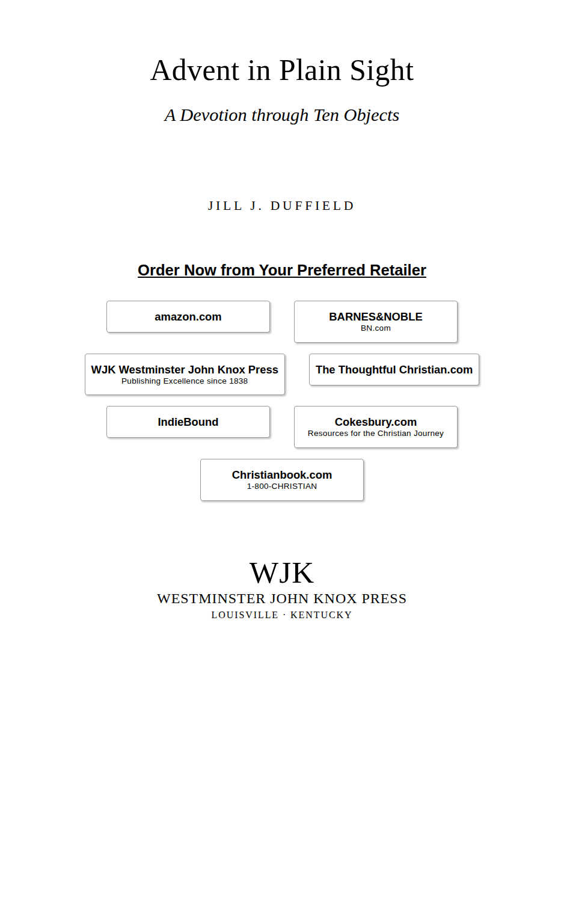Advent in Plain Sight
A Devotion through Ten Objects
Jill J. Duffield
Order Now from Your Preferred Retailer
amazon.com
BARNES&NOBLE BN.com
WJK Westminster John Knox Press Publishing Excellence since 1838
The Thoughtful Christian.com
IndieBound
Cokesbury.com Resources for the Christian Journey
Christianbook.com 1-800-CHRISTIAN
WJK Westminster John Knox Press Louisville · Kentucky